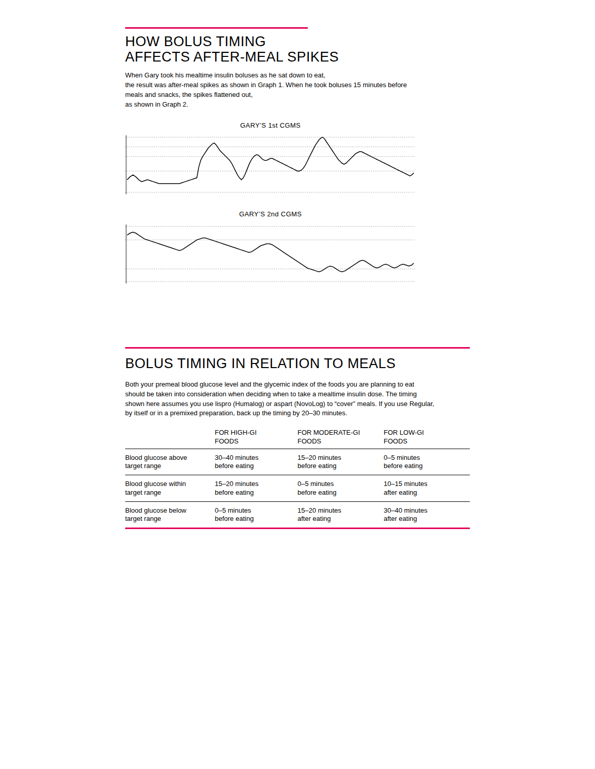HOW BOLUS TIMING
AFFECTS AFTER-MEAL SPIKES
When Gary took his mealtime insulin boluses as he sat down to eat,
the result was after-meal spikes as shown in Graph 1. When he took boluses 15 minutes before meals and snacks, the spikes flattened out,
as shown in Graph 2.
GARY’S 1st CGMS
GARY’S 2nd CGMS
BOLUS TIMING IN RELATION TO MEALS
Both your premeal blood glucose level and the glycemic index of the foods you are planning to eat should be taken into consideration when deciding when to take a mealtime insulin dose. The timing shown here assumes you use lispro (Humalog) or aspart (NovoLog) to “cover” meals. If you use Regular, by itself or in a premixed preparation, back up the timing by 20–30 minutes.
| | FOR HIGH-GI FOODS | FOR MODERATE-GI FOODS | FOR LOW-GI FOODS |
| --- | --- | --- | --- |
| Blood glucose above target range | 30–40 minutes before eating | 15–20 minutes before eating | 0–5 minutes before eating |
| Blood glucose within target range | 15–20 minutes before eating | 0–5 minutes before eating | 10–15 minutes after eating |
| Blood glucose below target range | 0–5 minutes before eating | 15–20 minutes after eating | 30–40 minutes after eating |